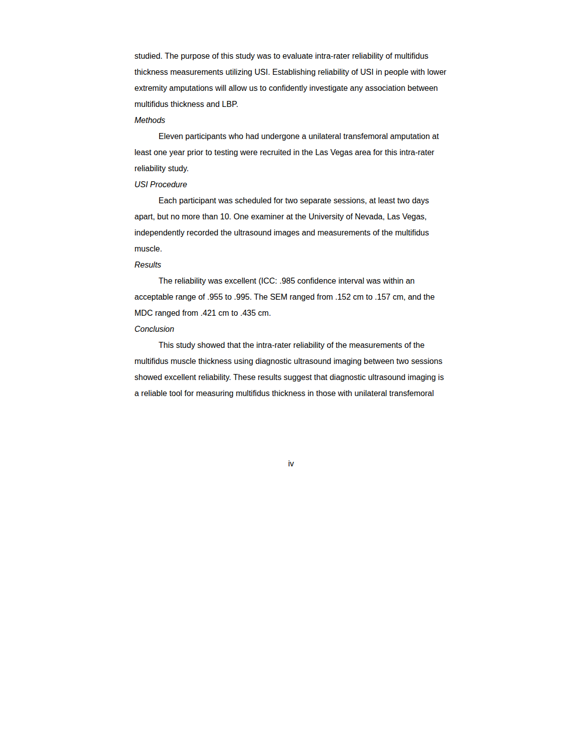studied. The purpose of this study was to evaluate intra-rater reliability of multifidus thickness measurements utilizing USI. Establishing reliability of USI in people with lower extremity amputations will allow us to confidently investigate any association between multifidus thickness and LBP.
Methods
Eleven participants who had undergone a unilateral transfemoral amputation at least one year prior to testing were recruited in the Las Vegas area for this intra-rater reliability study.
USI Procedure
Each participant was scheduled for two separate sessions, at least two days apart, but no more than 10. One examiner at the University of Nevada, Las Vegas, independently recorded the ultrasound images and measurements of the multifidus muscle.
Results
The reliability was excellent (ICC: .985 confidence interval was within an acceptable range of .955 to .995. The SEM ranged from .152 cm to .157 cm, and the MDC ranged from .421 cm to .435 cm.
Conclusion
This study showed that the intra-rater reliability of the measurements of the multifidus muscle thickness using diagnostic ultrasound imaging between two sessions showed excellent reliability. These results suggest that diagnostic ultrasound imaging is a reliable tool for measuring multifidus thickness in those with unilateral transfemoral
iv